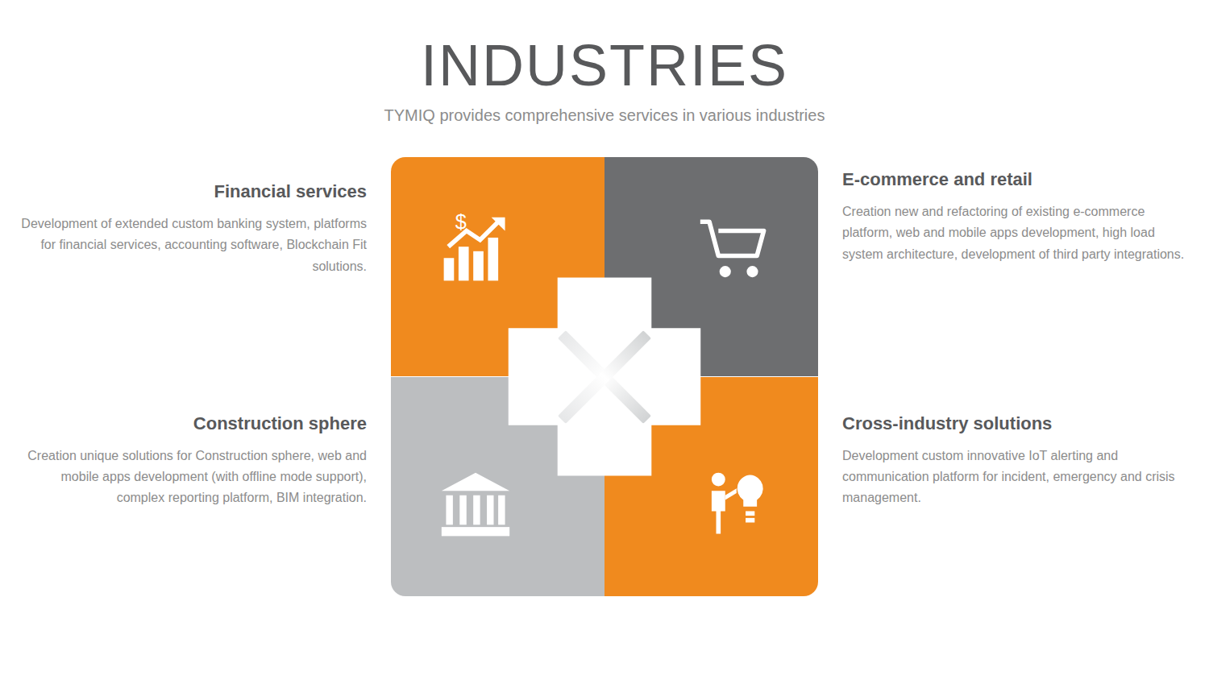INDUSTRIES
TYMIQ provides comprehensive services in various industries
Financial services
Development of extended custom banking system, platforms for financial services, accounting software, Blockchain Fit solutions.
$
E-commerce and retail
Creation new and refactoring of existing e-commerce platform, web and mobile apps development, high load system architecture, development of third party integrations.
Construction sphere
Creation unique solutions for Construction sphere, web and mobile apps development (with offline mode support), complex reporting platform, BIM integration.
Cross-industry solutions
Development custom innovative IoT alerting and communication platform for incident, emergency and crisis management.